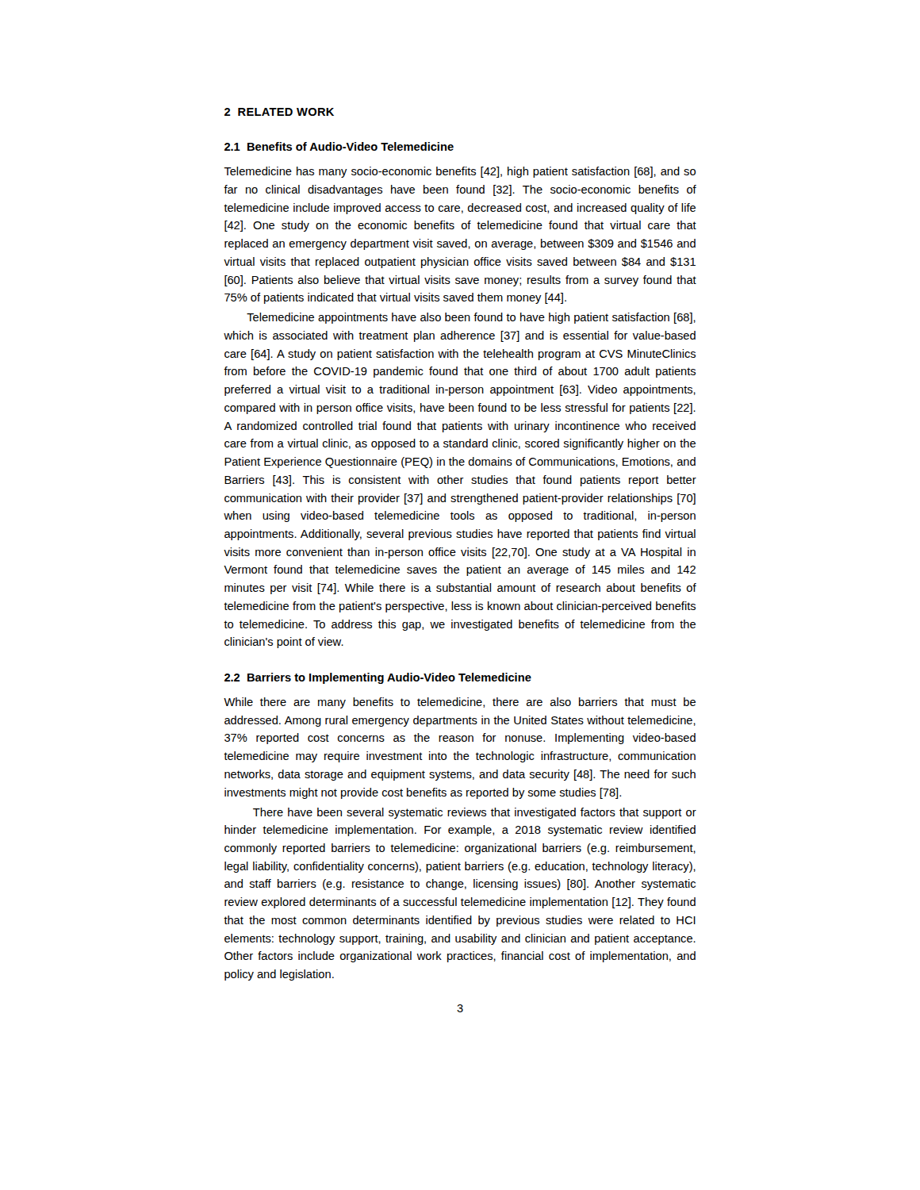2 RELATED WORK
2.1 Benefits of Audio-Video Telemedicine
Telemedicine has many socio-economic benefits [42], high patient satisfaction [68], and so far no clinical disadvantages have been found [32]. The socio-economic benefits of telemedicine include improved access to care, decreased cost, and increased quality of life [42]. One study on the economic benefits of telemedicine found that virtual care that replaced an emergency department visit saved, on average, between $309 and $1546 and virtual visits that replaced outpatient physician office visits saved between $84 and $131 [60]. Patients also believe that virtual visits save money; results from a survey found that 75% of patients indicated that virtual visits saved them money [44].
Telemedicine appointments have also been found to have high patient satisfaction [68], which is associated with treatment plan adherence [37] and is essential for value-based care [64]. A study on patient satisfaction with the telehealth program at CVS MinuteClinics from before the COVID-19 pandemic found that one third of about 1700 adult patients preferred a virtual visit to a traditional in-person appointment [63]. Video appointments, compared with in person office visits, have been found to be less stressful for patients [22]. A randomized controlled trial found that patients with urinary incontinence who received care from a virtual clinic, as opposed to a standard clinic, scored significantly higher on the Patient Experience Questionnaire (PEQ) in the domains of Communications, Emotions, and Barriers [43]. This is consistent with other studies that found patients report better communication with their provider [37] and strengthened patient-provider relationships [70] when using video-based telemedicine tools as opposed to traditional, in-person appointments. Additionally, several previous studies have reported that patients find virtual visits more convenient than in-person office visits [22,70]. One study at a VA Hospital in Vermont found that telemedicine saves the patient an average of 145 miles and 142 minutes per visit [74]. While there is a substantial amount of research about benefits of telemedicine from the patient's perspective, less is known about clinician-perceived benefits to telemedicine. To address this gap, we investigated benefits of telemedicine from the clinician's point of view.
2.2 Barriers to Implementing Audio-Video Telemedicine
While there are many benefits to telemedicine, there are also barriers that must be addressed. Among rural emergency departments in the United States without telemedicine, 37% reported cost concerns as the reason for nonuse. Implementing video-based telemedicine may require investment into the technologic infrastructure, communication networks, data storage and equipment systems, and data security [48]. The need for such investments might not provide cost benefits as reported by some studies [78].
There have been several systematic reviews that investigated factors that support or hinder telemedicine implementation. For example, a 2018 systematic review identified commonly reported barriers to telemedicine: organizational barriers (e.g. reimbursement, legal liability, confidentiality concerns), patient barriers (e.g. education, technology literacy), and staff barriers (e.g. resistance to change, licensing issues) [80]. Another systematic review explored determinants of a successful telemedicine implementation [12]. They found that the most common determinants identified by previous studies were related to HCI elements: technology support, training, and usability and clinician and patient acceptance. Other factors include organizational work practices, financial cost of implementation, and policy and legislation.
3